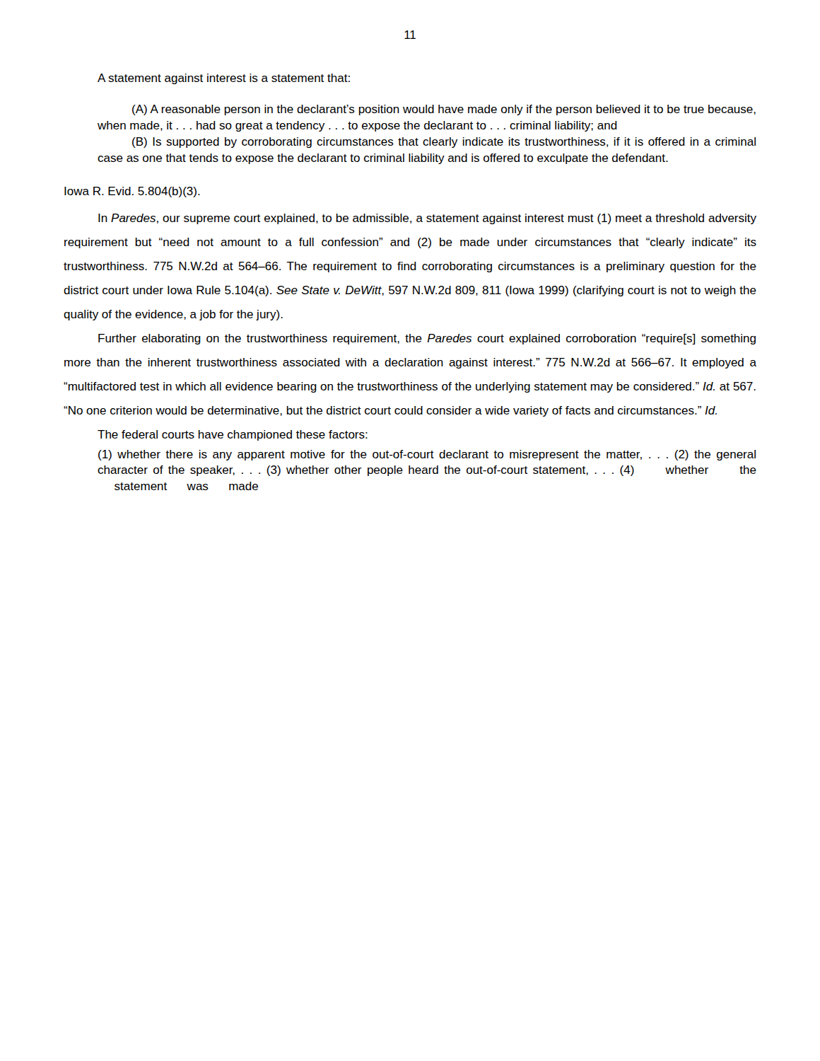11
A statement against interest is a statement that:
(A) A reasonable person in the declarant’s position would have made only if the person believed it to be true because, when made, it . . . had so great a tendency . . . to expose the declarant to . . . criminal liability; and
(B) Is supported by corroborating circumstances that clearly indicate its trustworthiness, if it is offered in a criminal case as one that tends to expose the declarant to criminal liability and is offered to exculpate the defendant.
Iowa R. Evid. 5.804(b)(3).
In Paredes, our supreme court explained, to be admissible, a statement against interest must (1) meet a threshold adversity requirement but “need not amount to a full confession” and (2) be made under circumstances that “clearly indicate” its trustworthiness. 775 N.W.2d at 564–66. The requirement to find corroborating circumstances is a preliminary question for the district court under Iowa Rule 5.104(a). See State v. DeWitt, 597 N.W.2d 809, 811 (Iowa 1999) (clarifying court is not to weigh the quality of the evidence, a job for the jury).
Further elaborating on the trustworthiness requirement, the Paredes court explained corroboration “require[s] something more than the inherent trustworthiness associated with a declaration against interest.” 775 N.W.2d at 566–67. It employed a “multifactored test in which all evidence bearing on the trustworthiness of the underlying statement may be considered.” Id. at 567. “No one criterion would be determinative, but the district court could consider a wide variety of facts and circumstances.” Id.
The federal courts have championed these factors:
(1) whether there is any apparent motive for the out-of-court declarant to misrepresent the matter, . . . (2) the general character of the speaker, . . . (3) whether other people heard the out-of-court statement, . . . (4) whether the statement was made